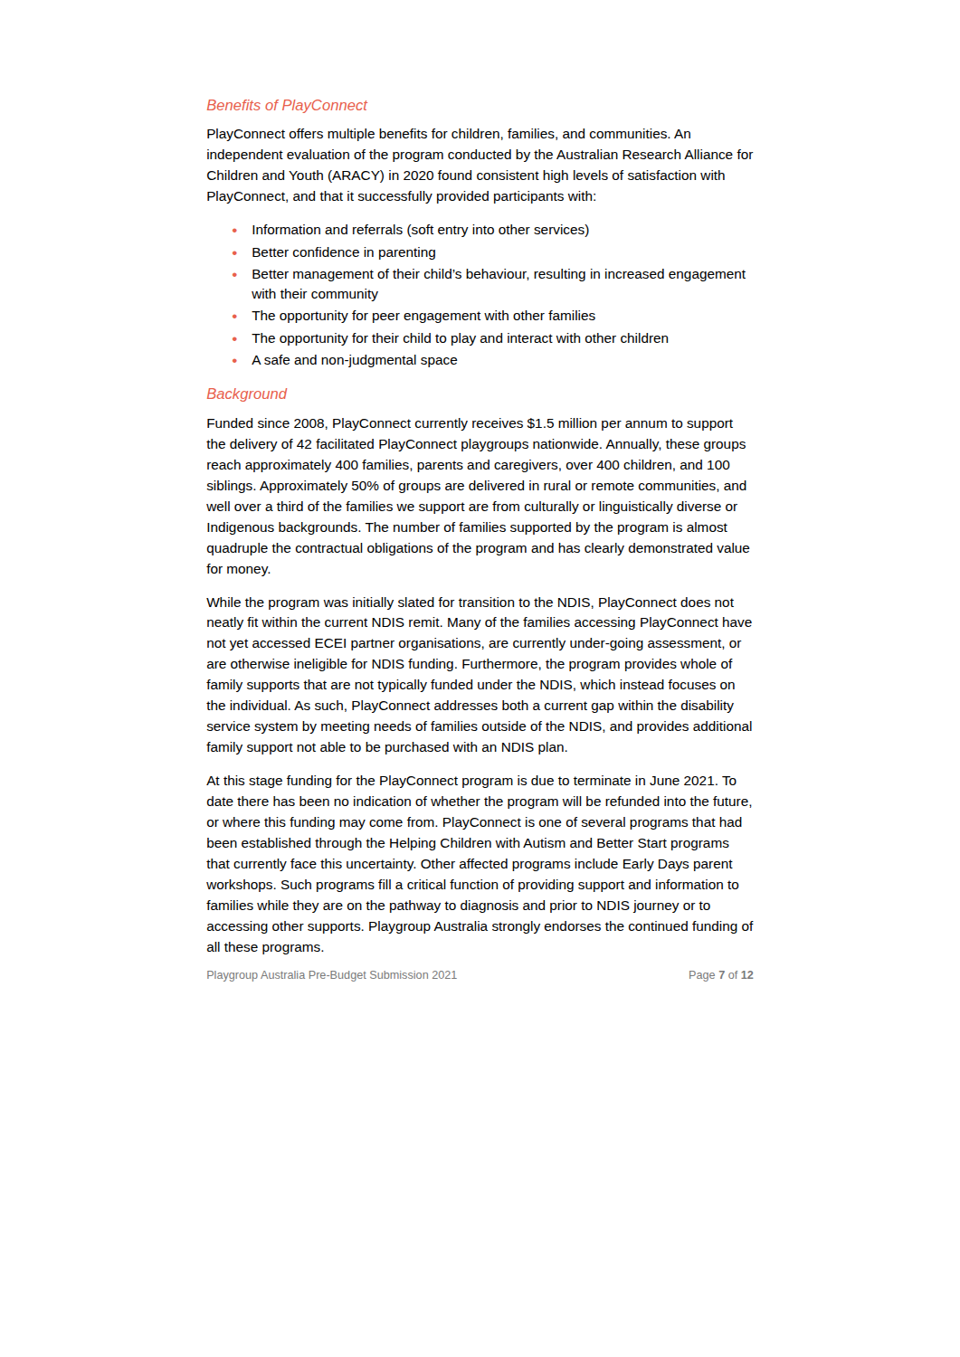Benefits of PlayConnect
PlayConnect offers multiple benefits for children, families, and communities. An independent evaluation of the program conducted by the Australian Research Alliance for Children and Youth (ARACY) in 2020 found consistent high levels of satisfaction with PlayConnect, and that it successfully provided participants with:
Information and referrals (soft entry into other services)
Better confidence in parenting
Better management of their child’s behaviour, resulting in increased engagement with their community
The opportunity for peer engagement with other families
The opportunity for their child to play and interact with other children
A safe and non-judgmental space
Background
Funded since 2008, PlayConnect currently receives $1.5 million per annum to support the delivery of 42 facilitated PlayConnect playgroups nationwide. Annually, these groups reach approximately 400 families, parents and caregivers, over 400 children, and 100 siblings. Approximately 50% of groups are delivered in rural or remote communities, and well over a third of the families we support are from culturally or linguistically diverse or Indigenous backgrounds. The number of families supported by the program is almost quadruple the contractual obligations of the program and has clearly demonstrated value for money.
While the program was initially slated for transition to the NDIS, PlayConnect does not neatly fit within the current NDIS remit. Many of the families accessing PlayConnect have not yet accessed ECEI partner organisations, are currently under-going assessment, or are otherwise ineligible for NDIS funding. Furthermore, the program provides whole of family supports that are not typically funded under the NDIS, which instead focuses on the individual. As such, PlayConnect addresses both a current gap within the disability service system by meeting needs of families outside of the NDIS, and provides additional family support not able to be purchased with an NDIS plan.
At this stage funding for the PlayConnect program is due to terminate in June 2021. To date there has been no indication of whether the program will be refunded into the future, or where this funding may come from. PlayConnect is one of several programs that had been established through the Helping Children with Autism and Better Start programs that currently face this uncertainty. Other affected programs include Early Days parent workshops. Such programs fill a critical function of providing support and information to families while they are on the pathway to diagnosis and prior to NDIS journey or to accessing other supports. Playgroup Australia strongly endorses the continued funding of all these programs.
Playgroup Australia Pre-Budget Submission 2021
Page 7 of 12